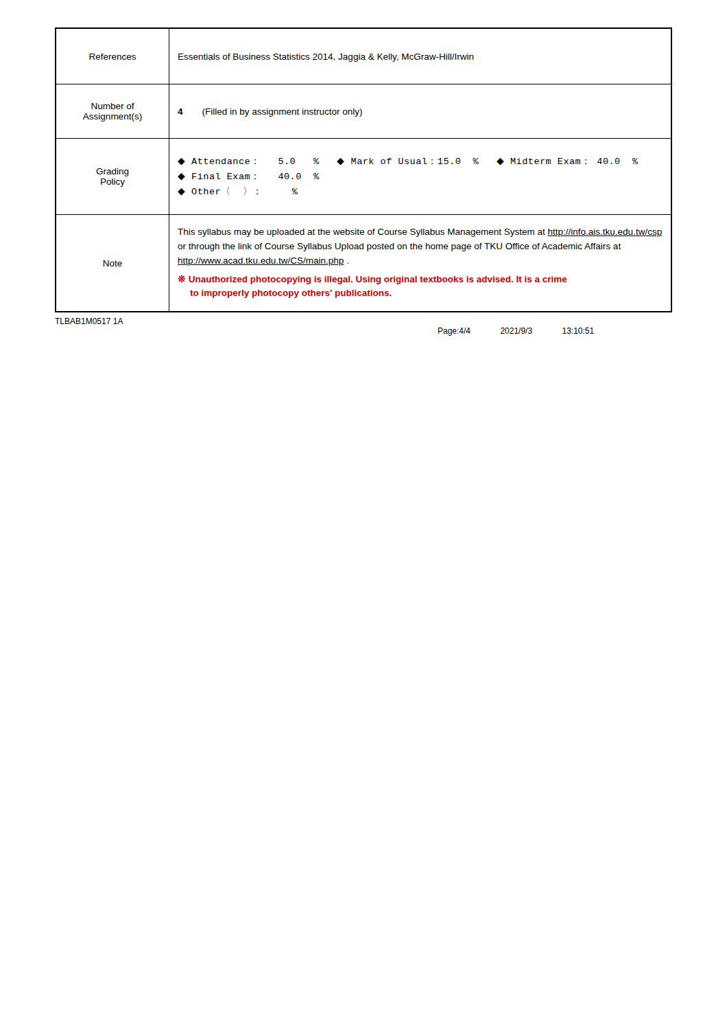| References | Essentials of Business Statistics 2014, Jaggia & Kelly, McGraw-Hill/Irwin |
| Number of Assignment(s) | 4 (Filled in by assignment instructor only) |
| Grading Policy | ◆ Attendance： 5.0 % ◆ Mark of Usual：15.0 % ◆ Midterm Exam： 40.0 % ◆ Final Exam： 40.0 % ◆ Other〈 〉： % |
| Note | This syllabus may be uploaded at the website of Course Syllabus Management System at http://info.ais.tku.edu.tw/csp or through the link of Course Syllabus Upload posted on the home page of TKU Office of Academic Affairs at http://www.acad.tku.edu.tw/CS/main.php . ※ Unauthorized photocopying is illegal. Using original textbooks is advised. It is a crime to improperly photocopy others' publications. |
TLBAB1M0517 1A
Page:4/4 2021/9/3 13:10:51